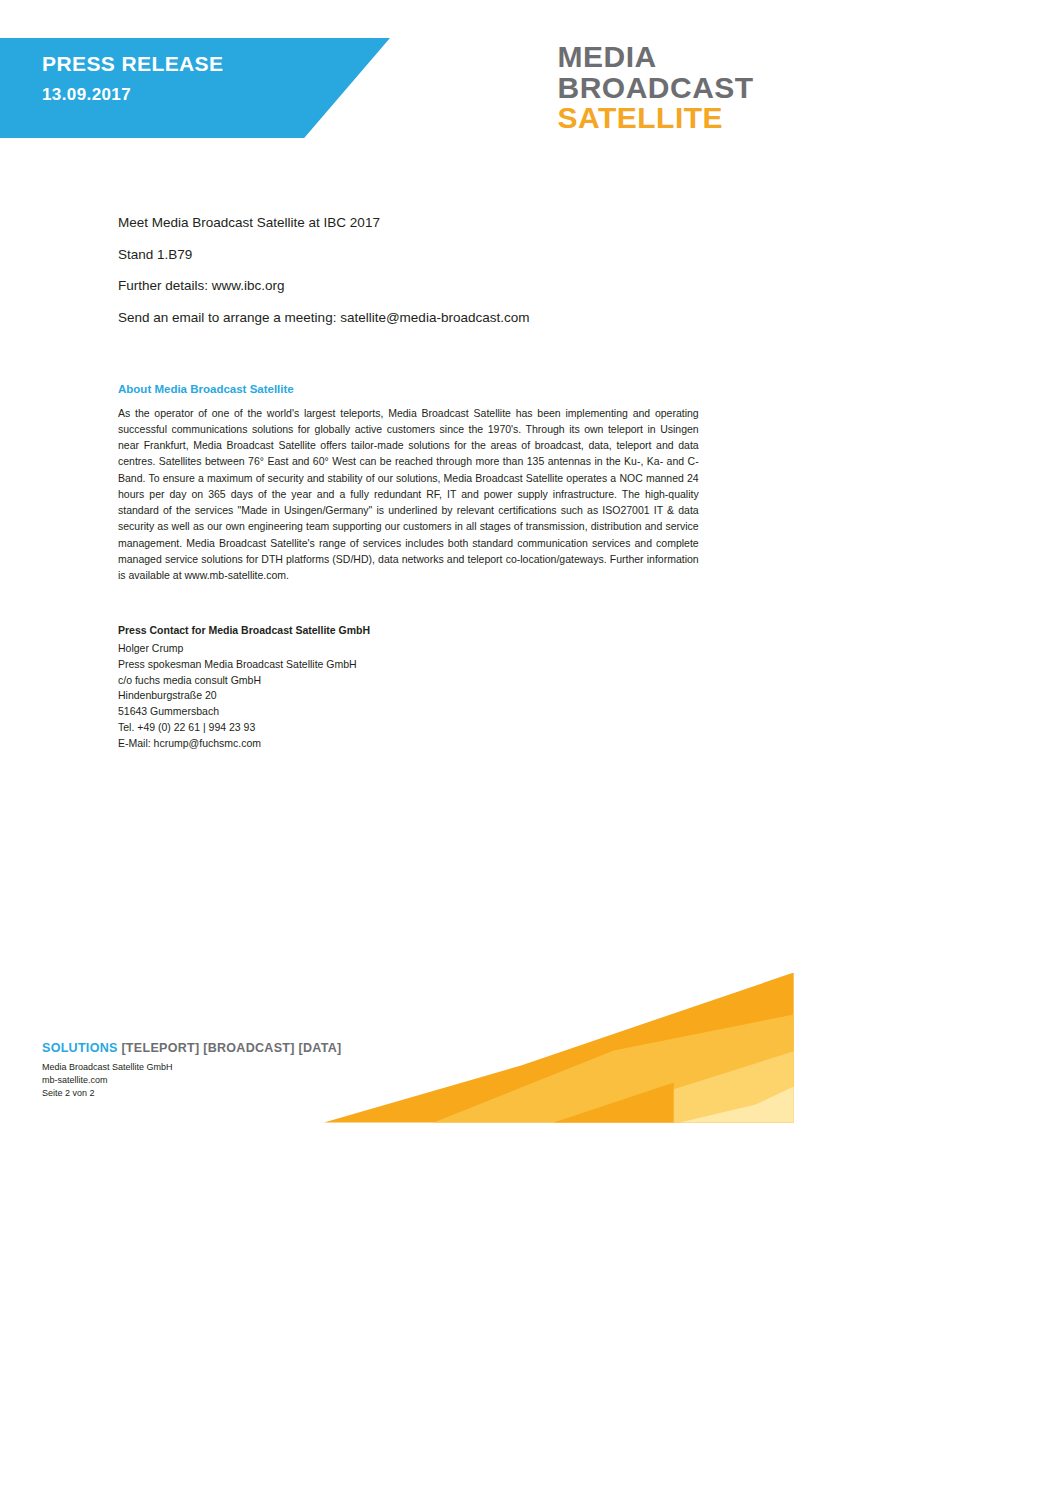PRESS RELEASE
13.09.2017
MEDIA BROADCAST SATELLITE
Meet Media Broadcast Satellite at IBC 2017
Stand 1.B79
Further details: www.ibc.org
Send an email to arrange a meeting: satellite@media-broadcast.com
About Media Broadcast Satellite
As the operator of one of the world's largest teleports, Media Broadcast Satellite has been implementing and operating successful communications solutions for globally active customers since the 1970's. Through its own teleport in Usingen near Frankfurt, Media Broadcast Satellite offers tailor-made solutions for the areas of broadcast, data, teleport and data centres. Satellites between 76° East and 60° West can be reached through more than 135 antennas in the Ku-, Ka- and C-Band. To ensure a maximum of security and stability of our solutions, Media Broadcast Satellite operates a NOC manned 24 hours per day on 365 days of the year and a fully redundant RF, IT and power supply infrastructure. The high-quality standard of the services "Made in Usingen/Germany" is underlined by relevant certifications such as ISO27001 IT & data security as well as our own engineering team supporting our customers in all stages of transmission, distribution and service management. Media Broadcast Satellite's range of services includes both standard communication services and complete managed service solutions for DTH platforms (SD/HD), data networks and teleport co-location/gateways. Further information is available at www.mb-satellite.com.
Press Contact for Media Broadcast Satellite GmbH
Holger Crump
Press spokesman Media Broadcast Satellite GmbH
c/o fuchs media consult GmbH
Hindenburgstraße 20
51643 Gummersbach
Tel. +49 (0) 22 61 | 994 23 93
E-Mail: hcrump@fuchsmc.com
SOLUTIONS [TELEPORT] [BROADCAST] [DATA]
Media Broadcast Satellite GmbH
mb-satellite.com
Seite 2 von 2